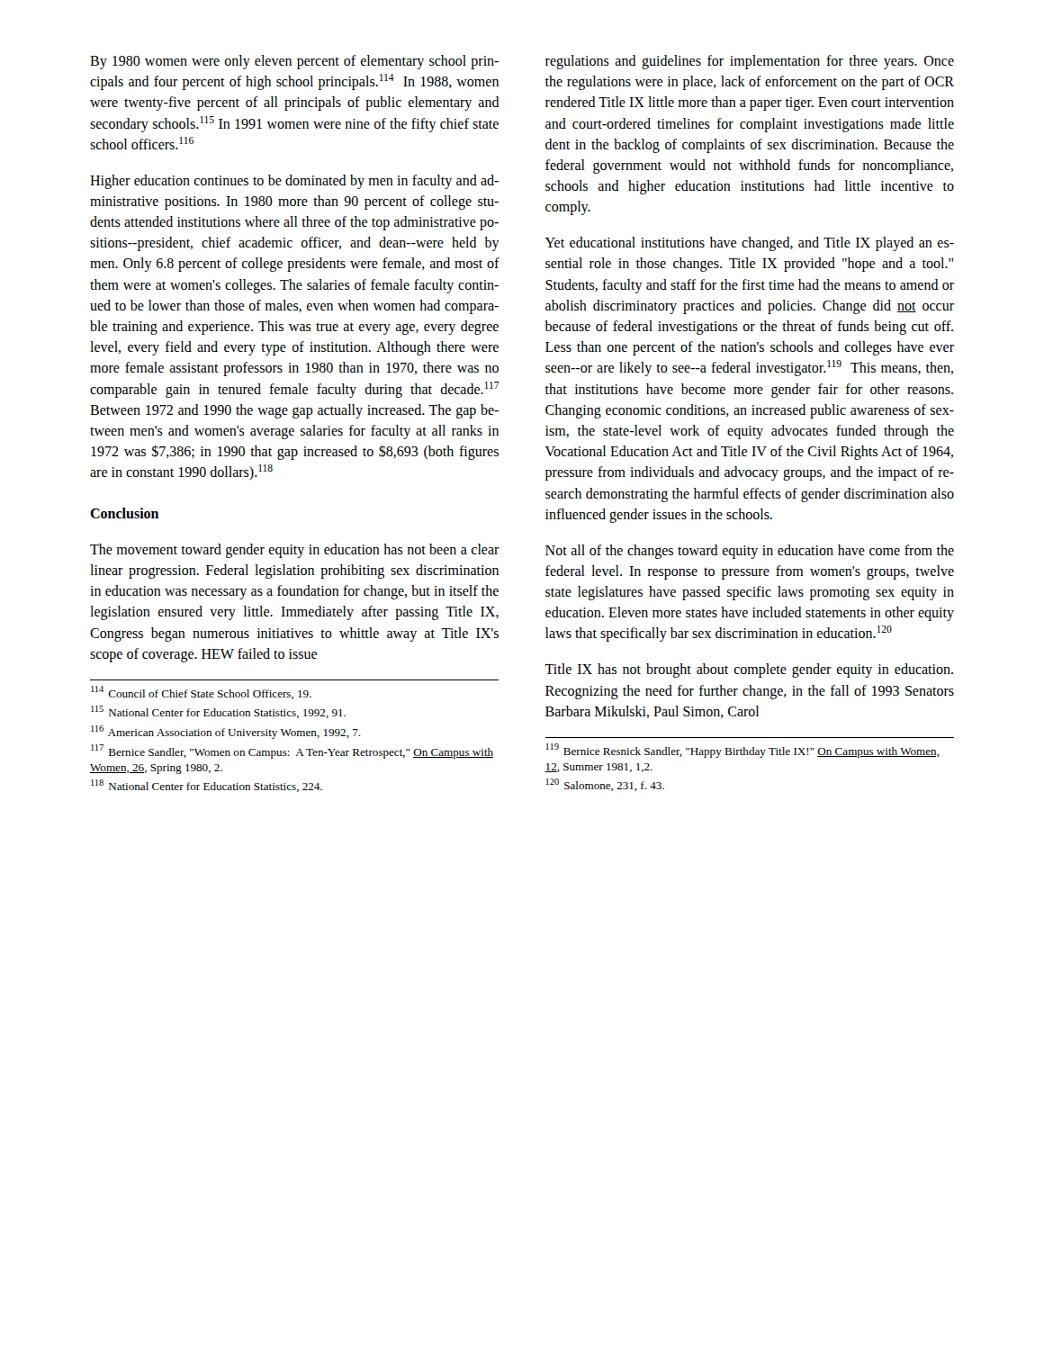By 1980 women were only eleven percent of elementary school principals and four percent of high school principals.114 In 1988, women were twenty-five percent of all principals of public elementary and secondary schools.115 In 1991 women were nine of the fifty chief state school officers.116
Higher education continues to be dominated by men in faculty and administrative positions. In 1980 more than 90 percent of college students attended institutions where all three of the top administrative positions--president, chief academic officer, and dean--were held by men. Only 6.8 percent of college presidents were female, and most of them were at women's colleges. The salaries of female faculty continued to be lower than those of males, even when women had comparable training and experience. This was true at every age, every degree level, every field and every type of institution. Although there were more female assistant professors in 1980 than in 1970, there was no comparable gain in tenured female faculty during that decade.117 Between 1972 and 1990 the wage gap actually increased. The gap between men's and women's average salaries for faculty at all ranks in 1972 was $7,386; in 1990 that gap increased to $8,693 (both figures are in constant 1990 dollars).118
Conclusion
The movement toward gender equity in education has not been a clear linear progression. Federal legislation prohibiting sex discrimination in education was necessary as a foundation for change, but in itself the legislation ensured very little. Immediately after passing Title IX, Congress began numerous initiatives to whittle away at Title IX's scope of coverage. HEW failed to issue
114 Council of Chief State School Officers, 19.
115 National Center for Education Statistics, 1992, 91.
116 American Association of University Women, 1992, 7.
117 Bernice Sandler, "Women on Campus: A Ten-Year Retrospect," On Campus with Women, 26, Spring 1980, 2.
118 National Center for Education Statistics, 224.
regulations and guidelines for implementation for three years. Once the regulations were in place, lack of enforcement on the part of OCR rendered Title IX little more than a paper tiger. Even court intervention and court-ordered timelines for complaint investigations made little dent in the backlog of complaints of sex discrimination. Because the federal government would not withhold funds for noncompliance, schools and higher education institutions had little incentive to comply.
Yet educational institutions have changed, and Title IX played an essential role in those changes. Title IX provided "hope and a tool." Students, faculty and staff for the first time had the means to amend or abolish discriminatory practices and policies. Change did not occur because of federal investigations or the threat of funds being cut off. Less than one percent of the nation's schools and colleges have ever seen--or are likely to see--a federal investigator.119 This means, then, that institutions have become more gender fair for other reasons. Changing economic conditions, an increased public awareness of sexism, the state-level work of equity advocates funded through the Vocational Education Act and Title IV of the Civil Rights Act of 1964, pressure from individuals and advocacy groups, and the impact of research demonstrating the harmful effects of gender discrimination also influenced gender issues in the schools.
Not all of the changes toward equity in education have come from the federal level. In response to pressure from women's groups, twelve state legislatures have passed specific laws promoting sex equity in education. Eleven more states have included statements in other equity laws that specifically bar sex discrimination in education.120
Title IX has not brought about complete gender equity in education. Recognizing the need for further change, in the fall of 1993 Senators Barbara Mikulski, Paul Simon, Carol
119 Bernice Resnick Sandler, "Happy Birthday Title IX!" On Campus with Women, 12, Summer 1981, 1,2.
120 Salomone, 231, f. 43.